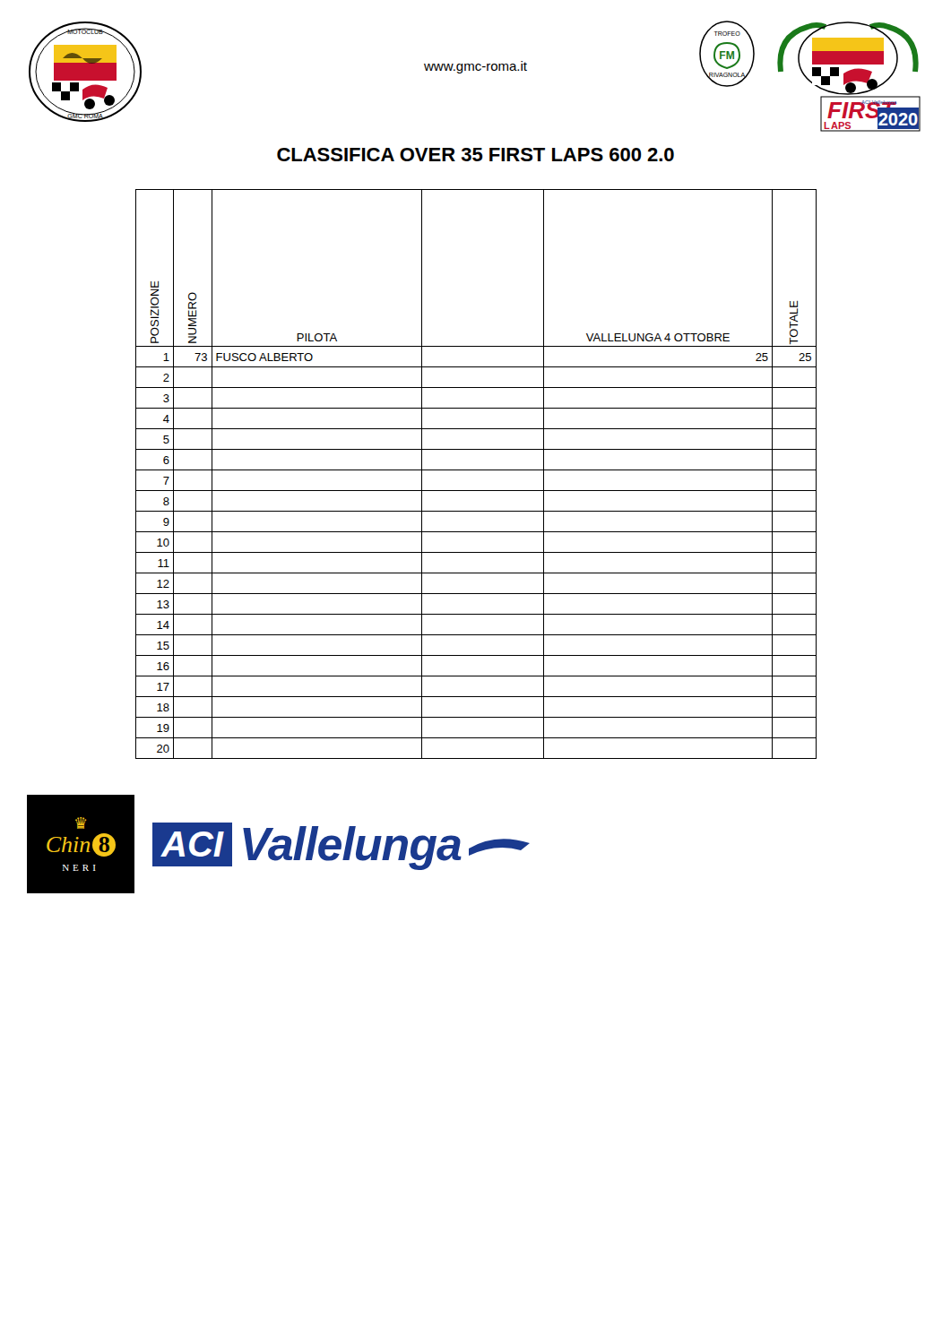MOTOCLUB GMC ROMA
www.gmc-roma.it
TROFEO RIVAGNOLA FM F IRST L APS 2020 ACI Vallelunga
CLASSIFICA OVER 35 FIRST LAPS 600 2.0
| POSIZIONE | NUMERO | PILOTA | | VALLELUNGA 4 OTTOBRE | TOTALE |
| --- | --- | --- | --- | --- | --- |
| 1 | 73 | FUSCO ALBERTO | | 25 | 25 |
| 2 | | | | | |
| 3 | | | | | |
| 4 | | | | | |
| 5 | | | | | |
| 6 | | | | | |
| 7 | | | | | |
| 8 | | | | | |
| 9 | | | | | |
| 10 | | | | | |
| 11 | | | | | |
| 12 | | | | | |
| 13 | | | | | |
| 14 | | | | | |
| 15 | | | | | |
| 16 | | | | | |
| 17 | | | | | |
| 18 | | | | | |
| 19 | | | | | |
| 20 | | | | | |
♛
Chin8
NERI
ACI
Vallelunga